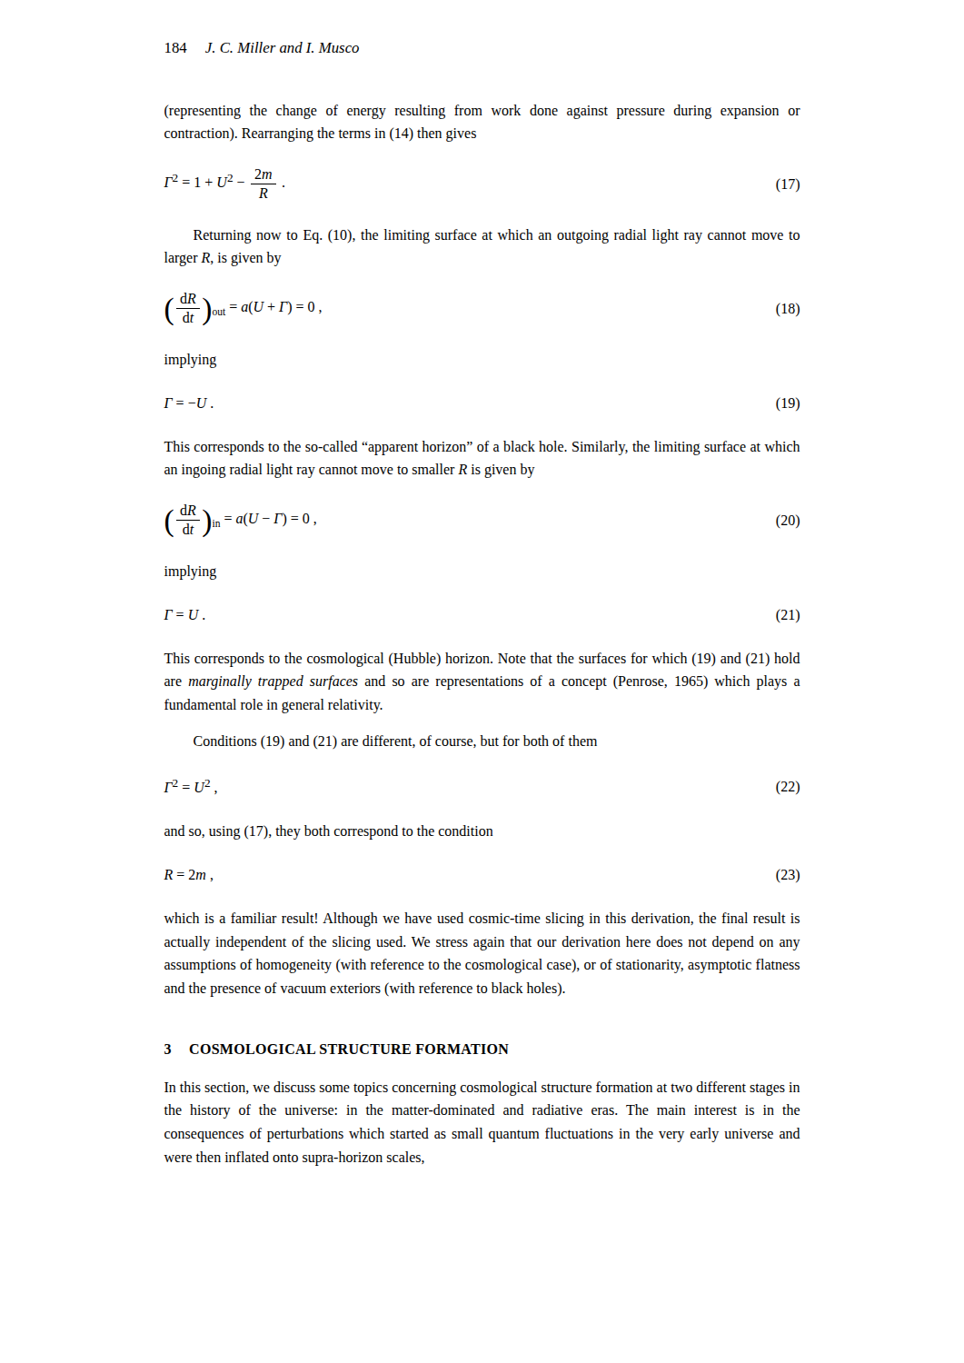184 J. C. Miller and I. Musco
(representing the change of energy resulting from work done against pressure during expansion or contraction). Rearranging the terms in (14) then gives
Γ2 = 1 + U2 − 2m R .
(17)
Returning now to Eq. (10), the limiting surface at which an outgoing radial light ray cannot move to larger R, is given by
(dR dt) out = a(U + Γ) = 0 ,
(18)
implying
Γ = −U .
(19)
This corresponds to the so-called “apparent horizon” of a black hole. Similarly, the limiting surface at which an ingoing radial light ray cannot move to smaller R is given by
(dR dt) in = a(U − Γ) = 0 ,
(20)
implying
Γ = U .
(21)
This corresponds to the cosmological (Hubble) horizon. Note that the surfaces for which (19) and (21) hold are marginally trapped surfaces and so are representations of a concept (Penrose, 1965) which plays a fundamental role in general relativity.
Conditions (19) and (21) are different, of course, but for both of them
Γ2 = U2 ,
(22)
and so, using (17), they both correspond to the condition
R = 2m ,
(23)
which is a familiar result! Although we have used cosmic-time slicing in this derivation, the final result is actually independent of the slicing used. We stress again that our derivation here does not depend on any assumptions of homogeneity (with reference to the cosmological case), or of stationarity, asymptotic flatness and the presence of vacuum exteriors (with reference to black holes).
3 COSMOLOGICAL STRUCTURE FORMATION
In this section, we discuss some topics concerning cosmological structure formation at two different stages in the history of the universe: in the matter-dominated and radiative eras. The main interest is in the consequences of perturbations which started as small quantum fluctuations in the very early universe and were then inflated onto supra-horizon scales,